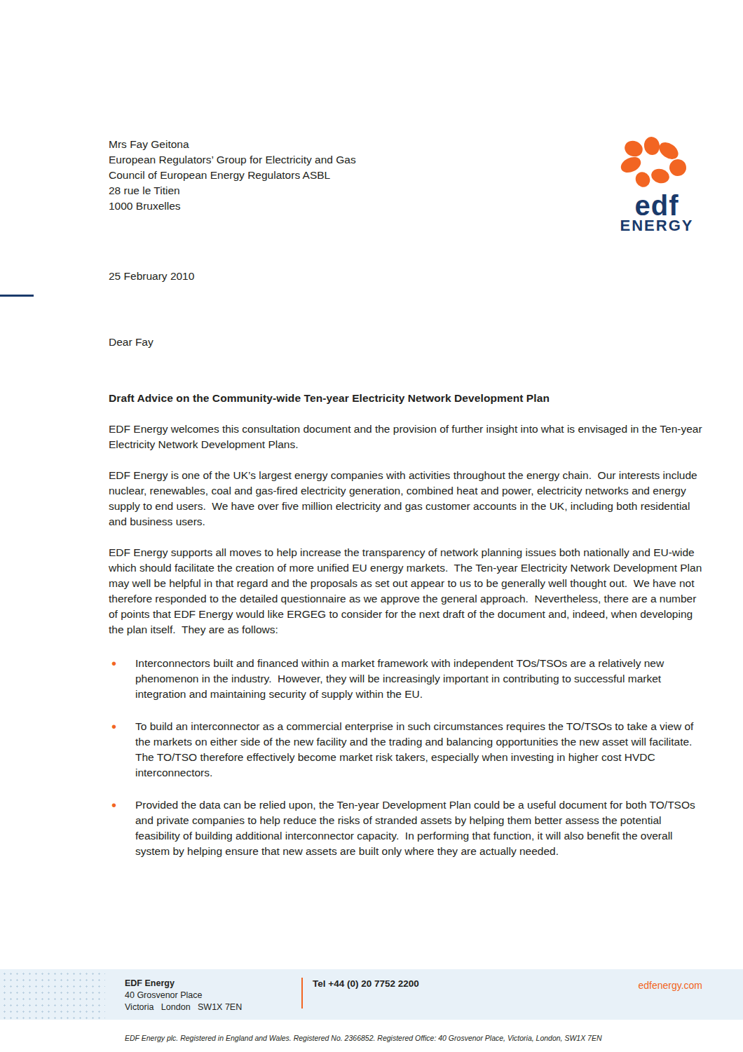edf
ENERGY
Mrs Fay Geitona
European Regulators’ Group for Electricity and Gas
Council of European Energy Regulators ASBL
28 rue le Titien
1000 Bruxelles
25 February 2010
Dear Fay
Draft Advice on the Community-wide Ten-year Electricity Network Development Plan
EDF Energy welcomes this consultation document and the provision of further insight into what is envisaged in the Ten-year Electricity Network Development Plans.
EDF Energy is one of the UK’s largest energy companies with activities throughout the energy chain. Our interests include nuclear, renewables, coal and gas-fired electricity generation, combined heat and power, electricity networks and energy supply to end users. We have over five million electricity and gas customer accounts in the UK, including both residential and business users.
EDF Energy supports all moves to help increase the transparency of network planning issues both nationally and EU-wide which should facilitate the creation of more unified EU energy markets. The Ten-year Electricity Network Development Plan may well be helpful in that regard and the proposals as set out appear to us to be generally well thought out. We have not therefore responded to the detailed questionnaire as we approve the general approach. Nevertheless, there are a number of points that EDF Energy would like ERGEG to consider for the next draft of the document and, indeed, when developing the plan itself. They are as follows:
Interconnectors built and financed within a market framework with independent TOs/TSOs are a relatively new phenomenon in the industry. However, they will be increasingly important in contributing to successful market integration and maintaining security of supply within the EU.
To build an interconnector as a commercial enterprise in such circumstances requires the TO/TSOs to take a view of the markets on either side of the new facility and the trading and balancing opportunities the new asset will facilitate. The TO/TSO therefore effectively become market risk takers, especially when investing in higher cost HVDC interconnectors.
Provided the data can be relied upon, the Ten-year Development Plan could be a useful document for both TO/TSOs and private companies to help reduce the risks of stranded assets by helping them better assess the potential feasibility of building additional interconnector capacity. In performing that function, it will also benefit the overall system by helping ensure that new assets are built only where they are actually needed.
EDF Energy
40 Grosvenor Place
Victoria London SW1X 7EN
Tel +44 (0) 20 7752 2200
edfenergy.com
EDF Energy plc. Registered in England and Wales. Registered No. 2366852. Registered Office: 40 Grosvenor Place, Victoria, London, SW1X 7EN